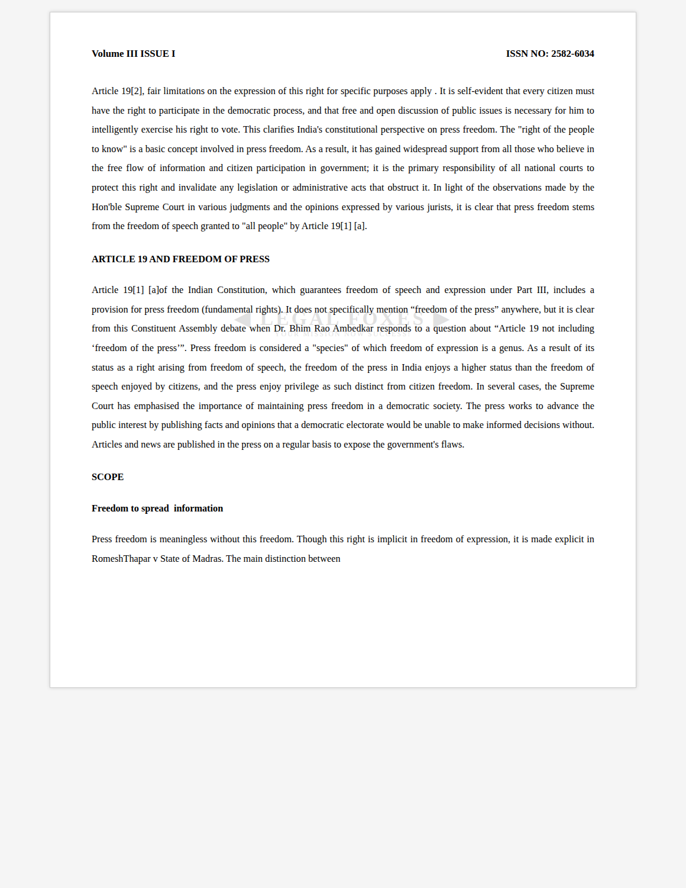Volume III ISSUE I ISSN NO: 2582-6034
◀ LEGAL FOXES ▶
YOUR MISSION NOW SUCCESS!
Article 19[2], fair limitations on the expression of this right for specific purposes apply . It is self-evident that every citizen must have the right to participate in the democratic process, and that free and open discussion of public issues is necessary for him to intelligently exercise his right to vote. This clarifies India's constitutional perspective on press freedom. The "right of the people to know" is a basic concept involved in press freedom. As a result, it has gained widespread support from all those who believe in the free flow of information and citizen participation in government; it is the primary responsibility of all national courts to protect this right and invalidate any legislation or administrative acts that obstruct it. In light of the observations made by the Hon'ble Supreme Court in various judgments and the opinions expressed by various jurists, it is clear that press freedom stems from the freedom of speech granted to "all people" by Article 19[1] [a].
ARTICLE 19 AND FREEDOM OF PRESS
Article 19[1] [a]of the Indian Constitution, which guarantees freedom of speech and expression under Part III, includes a provision for press freedom (fundamental rights). It does not specifically mention “freedom of the press” anywhere, but it is clear from this Constituent Assembly debate when Dr. Bhim Rao Ambedkar responds to a question about “Article 19 not including ‘freedom of the press’”. Press freedom is considered a "species" of which freedom of expression is a genus. As a result of its status as a right arising from freedom of speech, the freedom of the press in India enjoys a higher status than the freedom of speech enjoyed by citizens, and the press enjoy privilege as such distinct from citizen freedom. In several cases, the Supreme Court has emphasised the importance of maintaining press freedom in a democratic society. The press works to advance the public interest by publishing facts and opinions that a democratic electorate would be unable to make informed decisions without. Articles and news are published in the press on a regular basis to expose the government's flaws.
SCOPE
Freedom to spread information
Press freedom is meaningless without this freedom. Though this right is implicit in freedom of expression, it is made explicit in RomeshThapar v State of Madras. The main distinction between